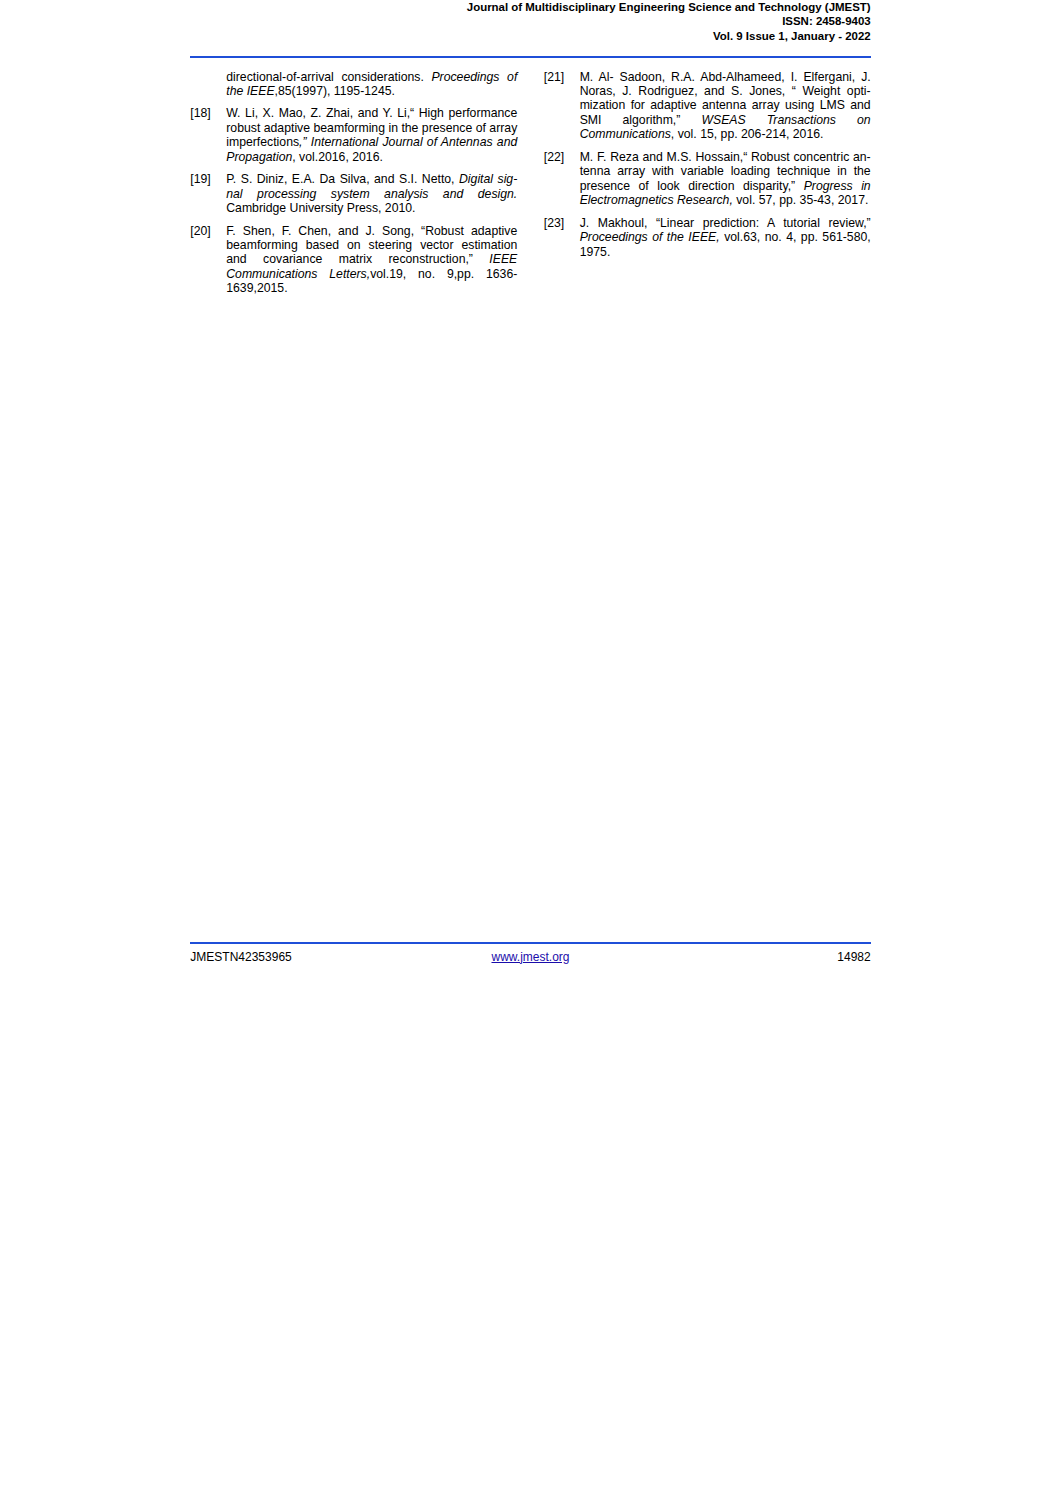Journal of Multidisciplinary Engineering Science and Technology (JMEST)
ISSN: 2458-9403
Vol. 9 Issue 1, January - 2022
directional-of-arrival considerations. Proceedings of the IEEE,85(1997), 1195-1245.
[18] W. Li, X. Mao, Z. Zhai, and Y. Li,“ High performance robust adaptive beamforming in the presence of array imperfections,” International Journal of Antennas and Propagation, vol.2016, 2016.
[19] P. S. Diniz, E.A. Da Silva, and S.I. Netto, Digital signal processing system analysis and design. Cambridge University Press, 2010.
[20] F. Shen, F. Chen, and J. Song, “Robust adaptive beamforming based on steering vector estimation and covariance matrix reconstruction,” IEEE Communications Letters, vol.19, no. 9,pp. 1636-1639,2015.
[21] M. Al- Sadoon, R.A. Abd-Alhameed, I. Elfergani, J. Noras, J. Rodriguez, and S. Jones, “ Weight optimization for adaptive antenna array using LMS and SMI algorithm,” WSEAS Transactions on Communications, vol. 15, pp. 206-214, 2016.
[22] M. F. Reza and M.S. Hossain,“ Robust concentric antenna array with variable loading technique in the presence of look direction disparity,” Progress in Electromagnetics Research, vol. 57, pp. 35-43, 2017.
[23] J. Makhoul, “Linear prediction: A tutorial review,” Proceedings of the IEEE, vol.63, no. 4, pp. 561-580, 1975.
www.jmest.org
JMESTN42353965
14982